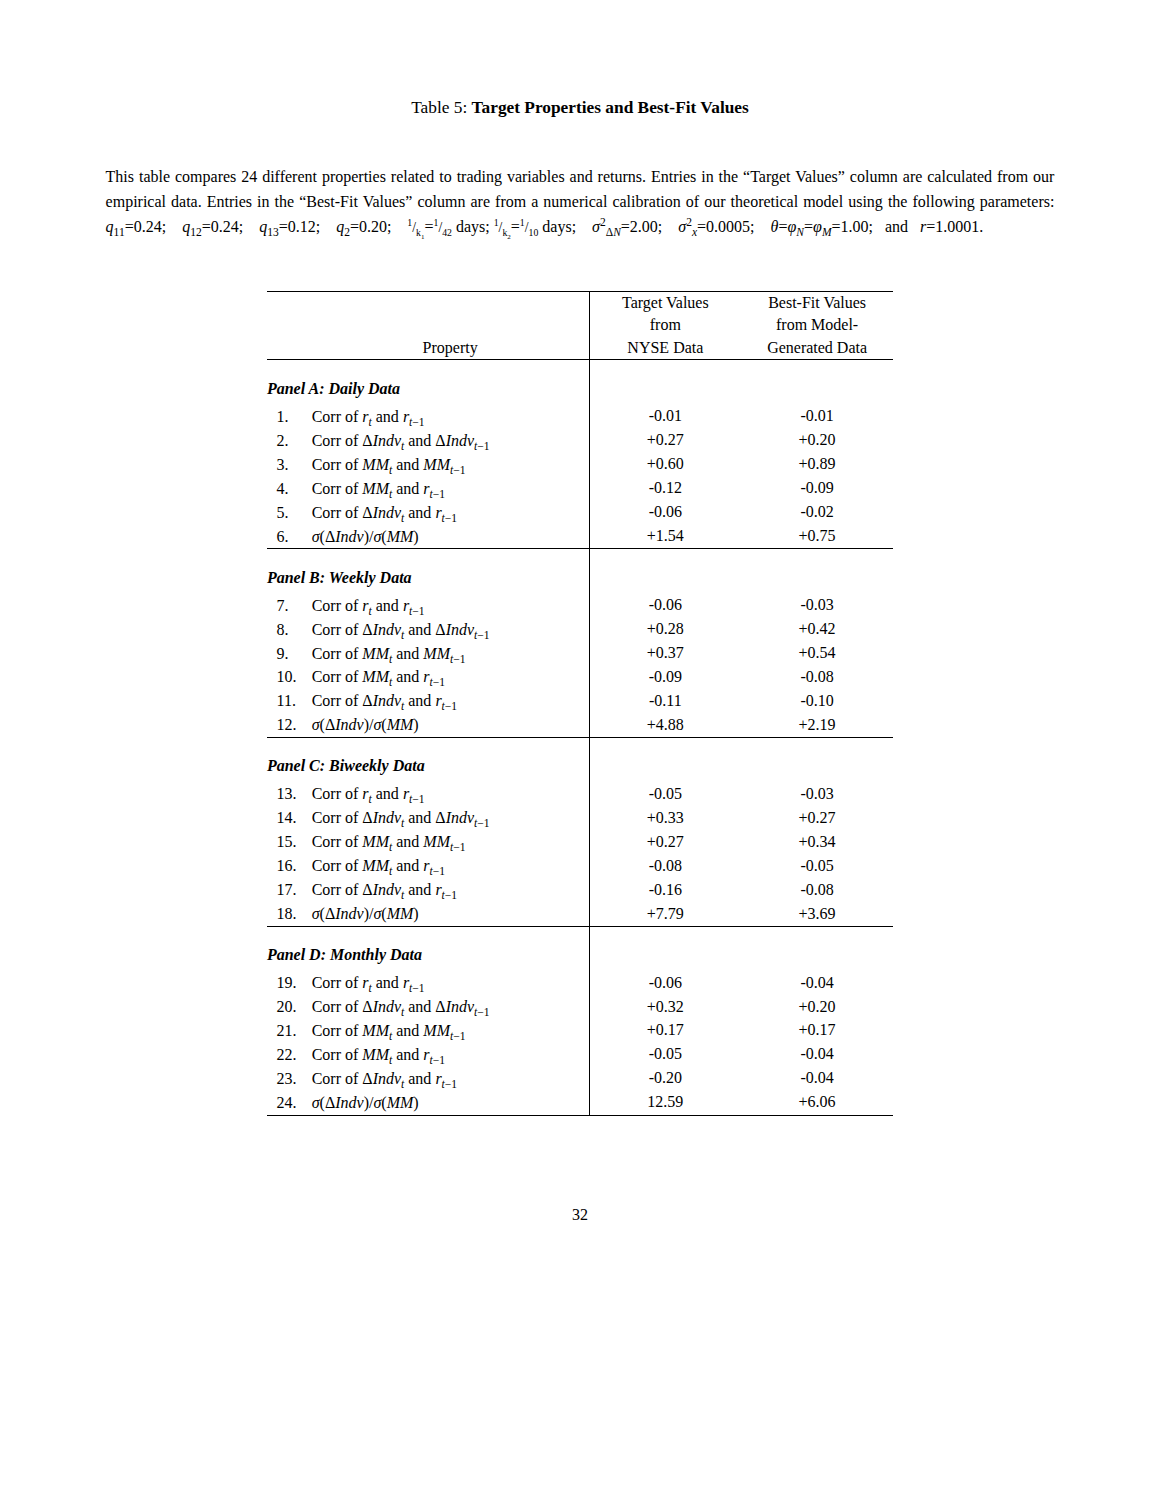Table 5: Target Properties and Best-Fit Values
This table compares 24 different properties related to trading variables and returns. Entries in the “Target Values” column are calculated from our empirical data. Entries in the “Best-Fit Values” column are from a numerical calibration of our theoretical model using the following parameters: q11=0.24; q12=0.24; q13=0.12; q2=0.20; 1/k1=1/42 days; 1/k2=1/10 days; σ2ΔN=2.00; σ2x=0.0005; θ=φN=φM=1.00; and r=1.0001.
| | | Target Values | Best-Fit Values |
| | | from | from Model- |
| | Property | NYSE Data | Generated Data |
| Panel A: Daily Data | | |
| 1. | Corr of r t and r t −1 | -0.01 | -0.01 |
| 2. | Corr of Δ Indv t and Δ Indv t −1 | +0.27 | +0.20 |
| 3. | Corr of MM t and MM t −1 | +0.60 | +0.89 |
| 4. | Corr of MM t and r t −1 | -0.12 | -0.09 |
| 5. | Corr of Δ Indv t and r t −1 | -0.06 | -0.02 |
| 6. | σ (Δ Indv )/ σ ( MM ) | +1.54 | +0.75 |
| Panel B: Weekly Data | | |
| 7. | Corr of r t and r t −1 | -0.06 | -0.03 |
| 8. | Corr of Δ Indv t and Δ Indv t −1 | +0.28 | +0.42 |
| 9. | Corr of MM t and MM t −1 | +0.37 | +0.54 |
| 10. | Corr of MM t and r t −1 | -0.09 | -0.08 |
| 11. | Corr of Δ Indv t and r t −1 | -0.11 | -0.10 |
| 12. | σ (Δ Indv )/ σ ( MM ) | +4.88 | +2.19 |
| Panel C: Biweekly Data | | |
| 13. | Corr of r t and r t −1 | -0.05 | -0.03 |
| 14. | Corr of Δ Indv t and Δ Indv t −1 | +0.33 | +0.27 |
| 15. | Corr of MM t and MM t −1 | +0.27 | +0.34 |
| 16. | Corr of MM t and r t −1 | -0.08 | -0.05 |
| 17. | Corr of Δ Indv t and r t −1 | -0.16 | -0.08 |
| 18. | σ (Δ Indv )/ σ ( MM ) | +7.79 | +3.69 |
| Panel D: Monthly Data | | |
| 19. | Corr of r t and r t −1 | -0.06 | -0.04 |
| 20. | Corr of Δ Indv t and Δ Indv t −1 | +0.32 | +0.20 |
| 21. | Corr of MM t and MM t −1 | +0.17 | +0.17 |
| 22. | Corr of MM t and r t −1 | -0.05 | -0.04 |
| 23. | Corr of Δ Indv t and r t −1 | -0.20 | -0.04 |
| 24. | σ (Δ Indv )/ σ ( MM ) | 12.59 | +6.06 |
32